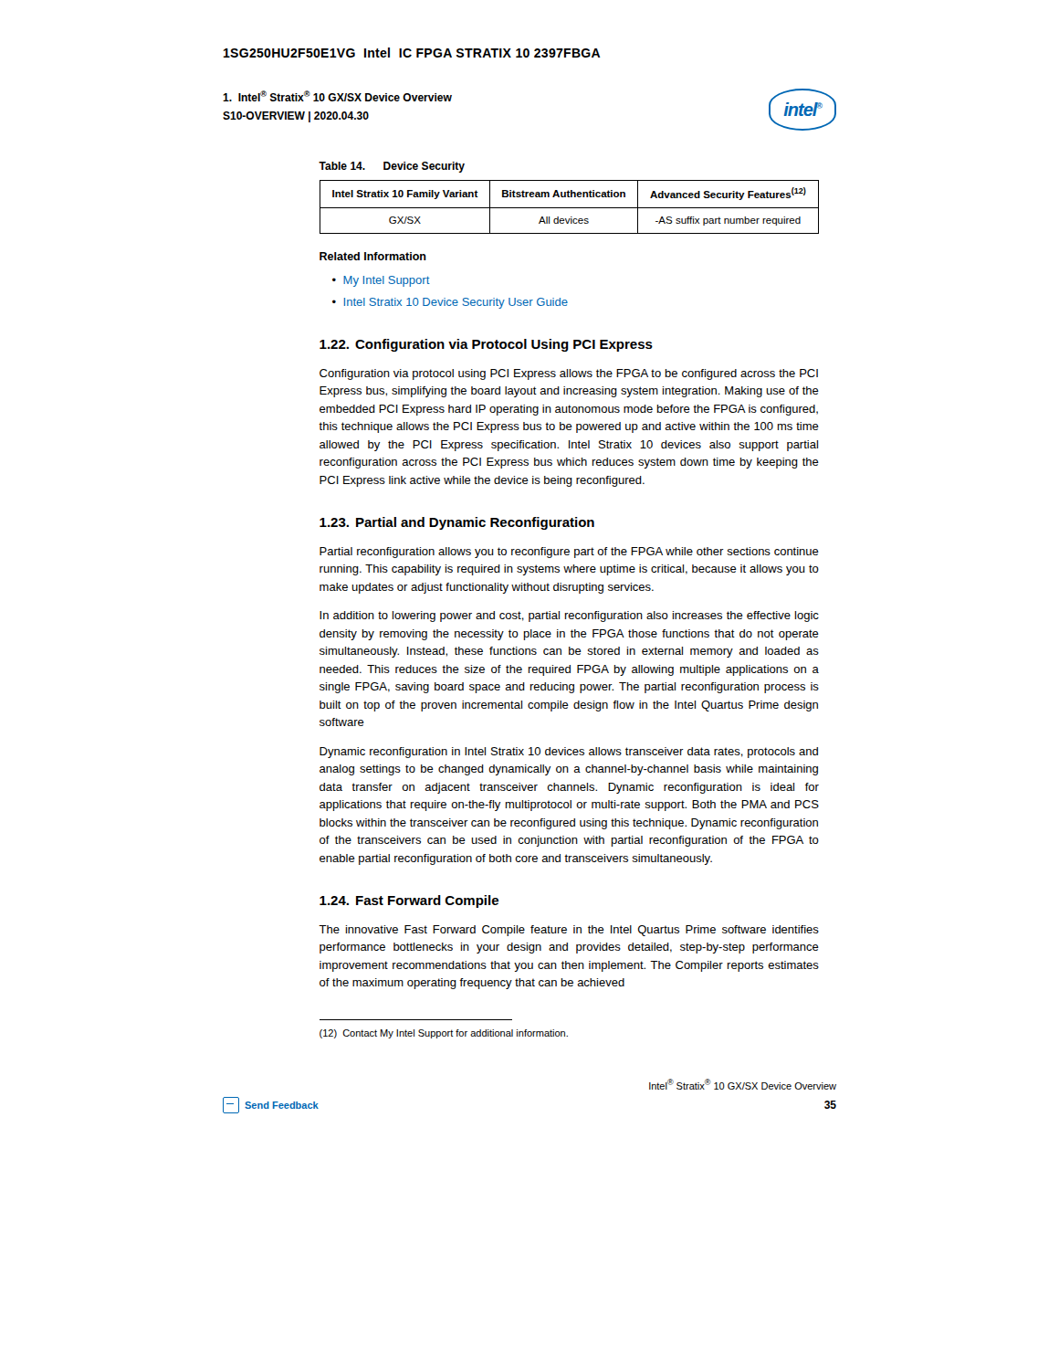1SG250HU2F50E1VG Intel IC FPGA STRATIX 10 2397FBGA
1. Intel® Stratix® 10 GX/SX Device Overview
S10-OVERVIEW | 2020.04.30
intel®
Table 14. Device Security
| Intel Stratix 10 Family Variant | Bitstream Authentication | Advanced Security Features (12) |
| --- | --- | --- |
| GX/SX | All devices | -AS suffix part number required |
Related Information
My Intel Support
Intel Stratix 10 Device Security User Guide
1.22. Configuration via Protocol Using PCI Express
Configuration via protocol using PCI Express allows the FPGA to be configured across the PCI Express bus, simplifying the board layout and increasing system integration. Making use of the embedded PCI Express hard IP operating in autonomous mode before the FPGA is configured, this technique allows the PCI Express bus to be powered up and active within the 100 ms time allowed by the PCI Express specification. Intel Stratix 10 devices also support partial reconfiguration across the PCI Express bus which reduces system down time by keeping the PCI Express link active while the device is being reconfigured.
1.23. Partial and Dynamic Reconfiguration
Partial reconfiguration allows you to reconfigure part of the FPGA while other sections continue running. This capability is required in systems where uptime is critical, because it allows you to make updates or adjust functionality without disrupting services.
In addition to lowering power and cost, partial reconfiguration also increases the effective logic density by removing the necessity to place in the FPGA those functions that do not operate simultaneously. Instead, these functions can be stored in external memory and loaded as needed. This reduces the size of the required FPGA by allowing multiple applications on a single FPGA, saving board space and reducing power. The partial reconfiguration process is built on top of the proven incremental compile design flow in the Intel Quartus Prime design software
Dynamic reconfiguration in Intel Stratix 10 devices allows transceiver data rates, protocols and analog settings to be changed dynamically on a channel-by-channel basis while maintaining data transfer on adjacent transceiver channels. Dynamic reconfiguration is ideal for applications that require on-the-fly multiprotocol or multi-rate support. Both the PMA and PCS blocks within the transceiver can be reconfigured using this technique. Dynamic reconfiguration of the transceivers can be used in conjunction with partial reconfiguration of the FPGA to enable partial reconfiguration of both core and transceivers simultaneously.
1.24. Fast Forward Compile
The innovative Fast Forward Compile feature in the Intel Quartus Prime software identifies performance bottlenecks in your design and provides detailed, step-by-step performance improvement recommendations that you can then implement. The Compiler reports estimates of the maximum operating frequency that can be achieved
(12) Contact My Intel Support for additional information.
Send Feedback
Intel® Stratix® 10 GX/SX Device Overview
35